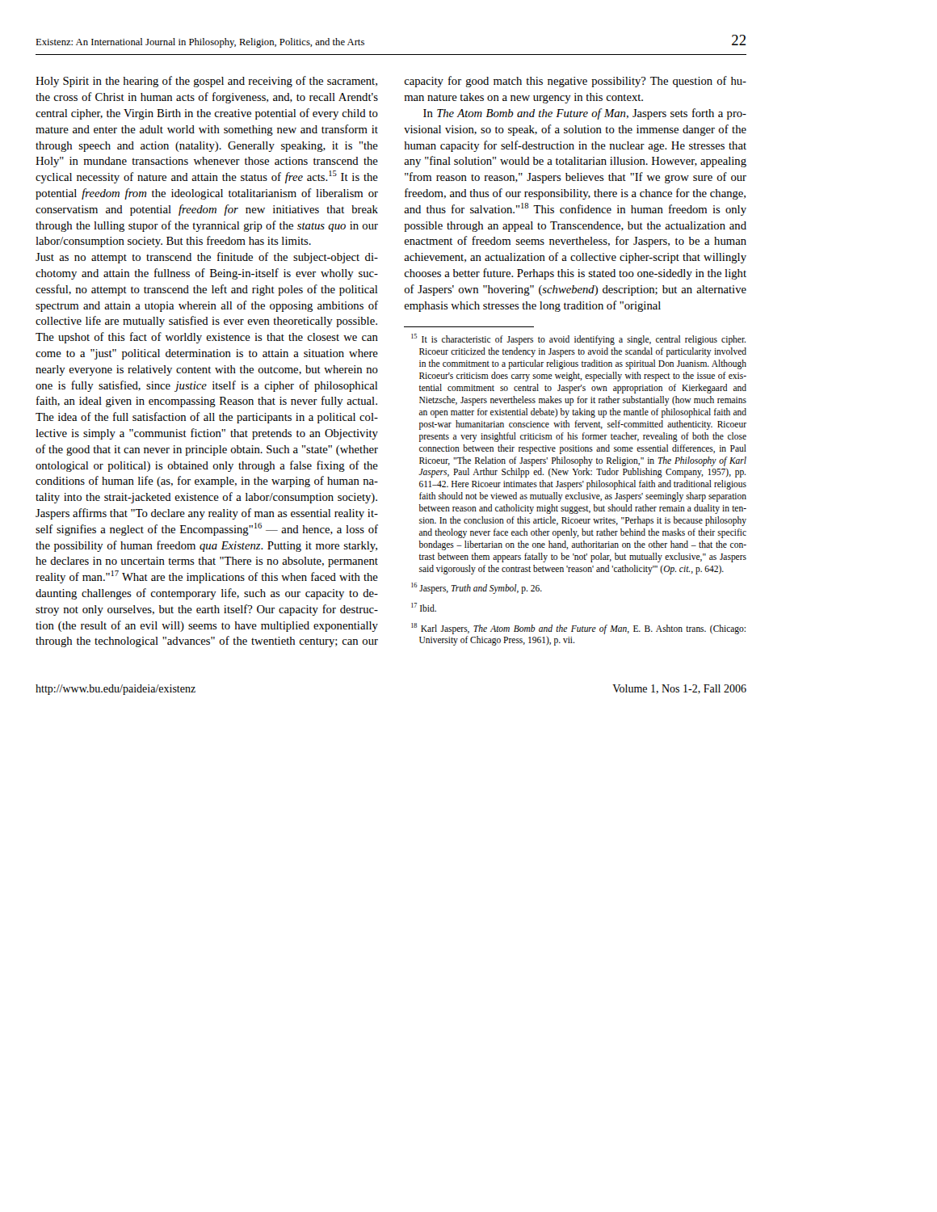Existenz: An International Journal in Philosophy, Religion, Politics, and the Arts
22
Holy Spirit in the hearing of the gospel and receiving of the sacrament, the cross of Christ in human acts of forgiveness, and, to recall Arendt's central cipher, the Virgin Birth in the creative potential of every child to mature and enter the adult world with something new and transform it through speech and action (natality). Generally speaking, it is "the Holy" in mundane transactions whenever those actions transcend the cyclical necessity of nature and attain the status of free acts.15 It is the potential freedom from the ideological totalitarianism of liberalism or conservatism and potential freedom for new initiatives that break through the lulling stupor of the tyrannical grip of the status quo in our labor/consumption society. But this freedom has its limits.
Just as no attempt to transcend the finitude of the subject-object dichotomy and attain the fullness of Being-in-itself is ever wholly successful, no attempt to transcend the left and right poles of the political spectrum and attain a utopia wherein all of the opposing ambitions of collective life are mutually satisfied is ever even theoretically possible. The upshot of this fact of worldly existence is that the closest we can come to a "just" political determination is to attain a situation where nearly everyone is relatively content with the outcome, but wherein no one is fully satisfied, since justice itself is a cipher of philosophical faith, an ideal given in encompassing Reason that is never fully actual. The idea of the full satisfaction of all the participants in a political collective is simply a "communist fiction" that pretends to an Objectivity of the good that it can never in principle obtain. Such a "state" (whether ontological or political) is obtained only through a false fixing of the conditions of human life (as, for example, in the warping of human natality into the strait-jacketed existence of a labor/consumption society). Jaspers affirms that "To declare any reality of man as essential reality itself signifies a neglect of the Encompassing"16 — and hence, a loss of the possibility of human freedom qua Existenz. Putting it more starkly, he declares in no uncertain terms that "There is no absolute, permanent reality of man."17 What are the implications of this when faced with the daunting challenges of contemporary life, such as our capacity to destroy not only ourselves, but the earth itself? Our capacity for destruction (the result of an evil will) seems to have multiplied exponentially through the technological "advances" of the twentieth century; can our capacity for good match this negative possibility? The question of human nature takes on a new urgency in this context.
In The Atom Bomb and the Future of Man, Jaspers sets forth a provisional vision, so to speak, of a solution to the immense danger of the human capacity for self-destruction in the nuclear age. He stresses that any "final solution" would be a totalitarian illusion. However, appealing "from reason to reason," Jaspers believes that "If we grow sure of our freedom, and thus of our responsibility, there is a chance for the change, and thus for salvation."18 This confidence in human freedom is only possible through an appeal to Transcendence, but the actualization and enactment of freedom seems nevertheless, for Jaspers, to be a human achievement, an actualization of a collective cipher-script that willingly chooses a better future. Perhaps this is stated too one-sidedly in the light of Jaspers' own "hovering" (schwebend) description; but an alternative emphasis which stresses the long tradition of "original
15 It is characteristic of Jaspers to avoid identifying a single, central religious cipher. Ricoeur criticized the tendency in Jaspers to avoid the scandal of particularity involved in the commitment to a particular religious tradition as spiritual Don Juanism. Although Ricoeur's criticism does carry some weight, especially with respect to the issue of existential commitment so central to Jasper's own appropriation of Kierkegaard and Nietzsche, Jaspers nevertheless makes up for it rather substantially (how much remains an open matter for existential debate) by taking up the mantle of philosophical faith and post-war humanitarian conscience with fervent, self-committed authenticity. Ricoeur presents a very insightful criticism of his former teacher, revealing of both the close connection between their respective positions and some essential differences, in Paul Ricoeur, "The Relation of Jaspers' Philosophy to Religion," in The Philosophy of Karl Jaspers, Paul Arthur Schilpp ed. (New York: Tudor Publishing Company, 1957), pp. 611–42. Here Ricoeur intimates that Jaspers' philosophical faith and traditional religious faith should not be viewed as mutually exclusive, as Jaspers' seemingly sharp separation between reason and catholicity might suggest, but should rather remain a duality in tension. In the conclusion of this article, Ricoeur writes, "Perhaps it is because philosophy and theology never face each other openly, but rather behind the masks of their specific bondages – libertarian on the one hand, authoritarian on the other hand – that the contrast between them appears fatally to be 'not' polar, but mutually exclusive," as Jaspers said vigorously of the contrast between 'reason' and 'catholicity'" (Op. cit., p. 642).
16 Jaspers, Truth and Symbol, p. 26.
17 Ibid.
18 Karl Jaspers, The Atom Bomb and the Future of Man, E. B. Ashton trans. (Chicago: University of Chicago Press, 1961), p. vii.
http://www.bu.edu/paideia/existenz
Volume 1, Nos 1-2, Fall 2006